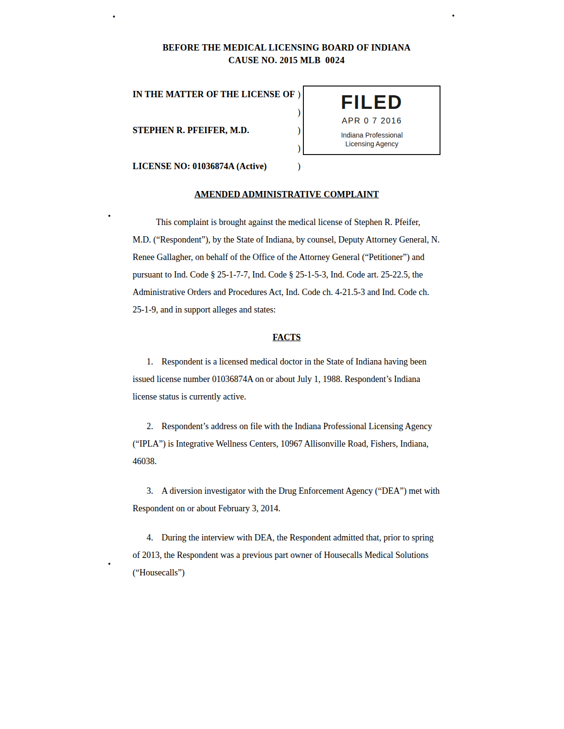•
•
•
•
BEFORE THE MEDICAL LICENSING BOARD OF INDIANA CAUSE NO. 2015 MLB 0024
| IN THE MATTER OF THE LICENSE OF | ) | FILED APR 0 7 2016 Indiana Professional Licensing Agency |
| | ) |
| STEPHEN R. PFEIFER, M.D. | ) |
| | ) |
| LICENSE NO: 01036874A (Active) | ) |
AMENDED ADMINISTRATIVE COMPLAINT
This complaint is brought against the medical license of Stephen R. Pfeifer, M.D. (“Respondent”), by the State of Indiana, by counsel, Deputy Attorney General, N. Renee Gallagher, on behalf of the Office of the Attorney General (“Petitioner”) and pursuant to Ind. Code § 25-1-7-7, Ind. Code § 25-1-5-3, Ind. Code art. 25-22.5, the Administrative Orders and Procedures Act, Ind. Code ch. 4-21.5-3 and Ind. Code ch. 25-1-9, and in support alleges and states:
FACTS
1. Respondent is a licensed medical doctor in the State of Indiana having been issued license number 01036874A on or about July 1, 1988. Respondent’s Indiana license status is currently active.
2. Respondent’s address on file with the Indiana Professional Licensing Agency (“IPLA”) is Integrative Wellness Centers, 10967 Allisonville Road, Fishers, Indiana, 46038.
3. A diversion investigator with the Drug Enforcement Agency (“DEA”) met with Respondent on or about February 3, 2014.
4. During the interview with DEA, the Respondent admitted that, prior to spring of 2013, the Respondent was a previous part owner of Housecalls Medical Solutions (“Housecalls”)